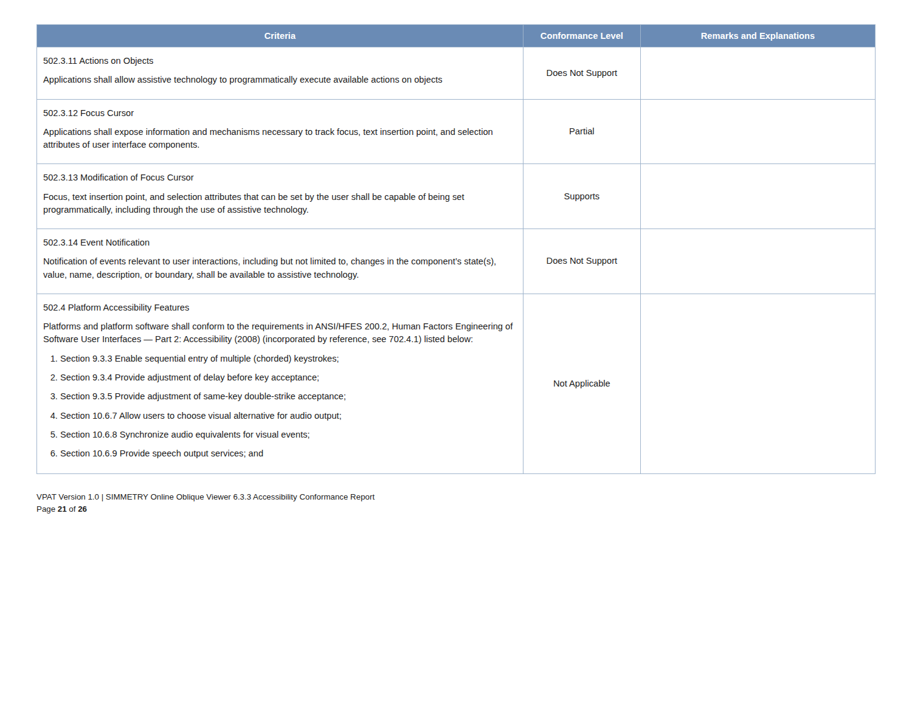| Criteria | Conformance Level | Remarks and Explanations |
| --- | --- | --- |
| 502.3.11 Actions on Objects Applications shall allow assistive technology to programmatically execute available actions on objects | Does Not Support | |
| 502.3.12 Focus Cursor Applications shall expose information and mechanisms necessary to track focus, text insertion point, and selection attributes of user interface components. | Partial | |
| 502.3.13 Modification of Focus Cursor Focus, text insertion point, and selection attributes that can be set by the user shall be capable of being set programmatically, including through the use of assistive technology. | Supports | |
| 502.3.14 Event Notification Notification of events relevant to user interactions, including but not limited to, changes in the component’s state(s), value, name, description, or boundary, shall be available to assistive technology. | Does Not Support | |
| 502.4 Platform Accessibility Features Platforms and platform software shall conform to the requirements in ANSI/HFES 200.2, Human Factors Engineering of Software User Interfaces — Part 2: Accessibility (2008) (incorporated by reference, see 702.4.1) listed below: Section 9.3.3 Enable sequential entry of multiple (chorded) keystrokes; Section 9.3.4 Provide adjustment of delay before key acceptance; Section 9.3.5 Provide adjustment of same-key double-strike acceptance; Section 10.6.7 Allow users to choose visual alternative for audio output; Section 10.6.8 Synchronize audio equivalents for visual events; Section 10.6.9 Provide speech output services; and | Not Applicable | |
VPAT Version 1.0 | SIMMETRY Online Oblique Viewer 6.3.3 Accessibility Conformance Report
Page 21 of 26